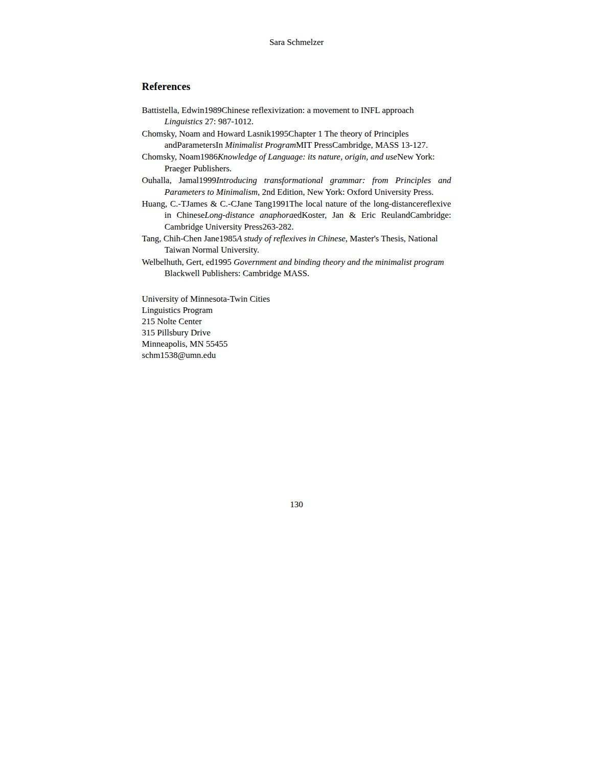Sara Schmelzer
References
Battistella, Edwin1989Chinese reflexivization: a movement to INFL approach Linguistics 27: 987-1012.
Chomsky, Noam and Howard Lasnik1995Chapter 1 The theory of Principles andParametersIn Minimalist Program MIT PressCambridge, MASS 13-127.
Chomsky, Noam1986Knowledge of Language: its nature, origin, and use New York: Praeger Publishers.
Ouhalla, Jamal1999Introducing transformational grammar: from Principles and Parameters to Minimalism, 2nd Edition, New York: Oxford University Press.
Huang, C.-TJames & C.-CJane Tang1991The local nature of the long-distancereflexive in ChineseLong-distance anaphoraedKoster, Jan & Eric ReulandCambridge: Cambridge University Press263-282.
Tang, Chih-Chen Jane1985A study of reflexives in Chinese, Master's Thesis, National Taiwan Normal University.
Welbelhuth, Gert, ed1995 Government and binding theory and the minimalist program Blackwell Publishers: Cambridge MASS.
University of Minnesota-Twin Cities
Linguistics Program
215 Nolte Center
315 Pillsbury Drive
Minneapolis, MN 55455
schm1538@umn.edu
130